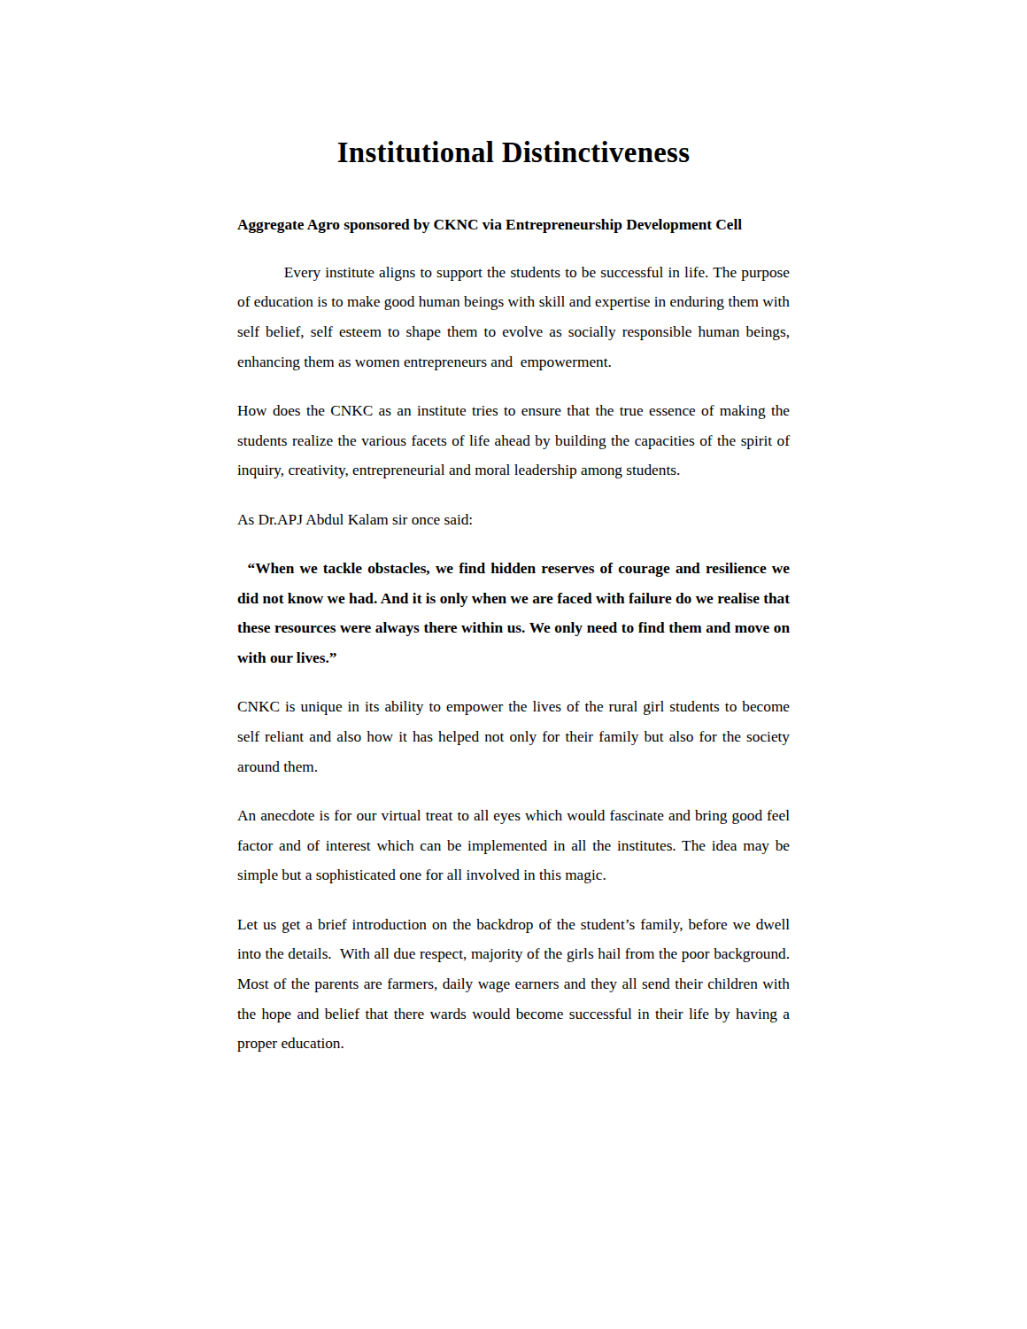Institutional Distinctiveness
Aggregate Agro sponsored by CKNC via Entrepreneurship Development Cell
Every institute aligns to support the students to be successful in life. The purpose of education is to make good human beings with skill and expertise in enduring them with self belief, self esteem to shape them to evolve as socially responsible human beings, enhancing them as women entrepreneurs and empowerment.
How does the CNKC as an institute tries to ensure that the true essence of making the students realize the various facets of life ahead by building the capacities of the spirit of inquiry, creativity, entrepreneurial and moral leadership among students.
As Dr.APJ Abdul Kalam sir once said:
“When we tackle obstacles, we find hidden reserves of courage and resilience we did not know we had. And it is only when we are faced with failure do we realise that these resources were always there within us. We only need to find them and move on with our lives.”
CNKC is unique in its ability to empower the lives of the rural girl students to become self reliant and also how it has helped not only for their family but also for the society around them.
An anecdote is for our virtual treat to all eyes which would fascinate and bring good feel factor and of interest which can be implemented in all the institutes. The idea may be simple but a sophisticated one for all involved in this magic.
Let us get a brief introduction on the backdrop of the student’s family, before we dwell into the details. With all due respect, majority of the girls hail from the poor background. Most of the parents are farmers, daily wage earners and they all send their children with the hope and belief that there wards would become successful in their life by having a proper education.